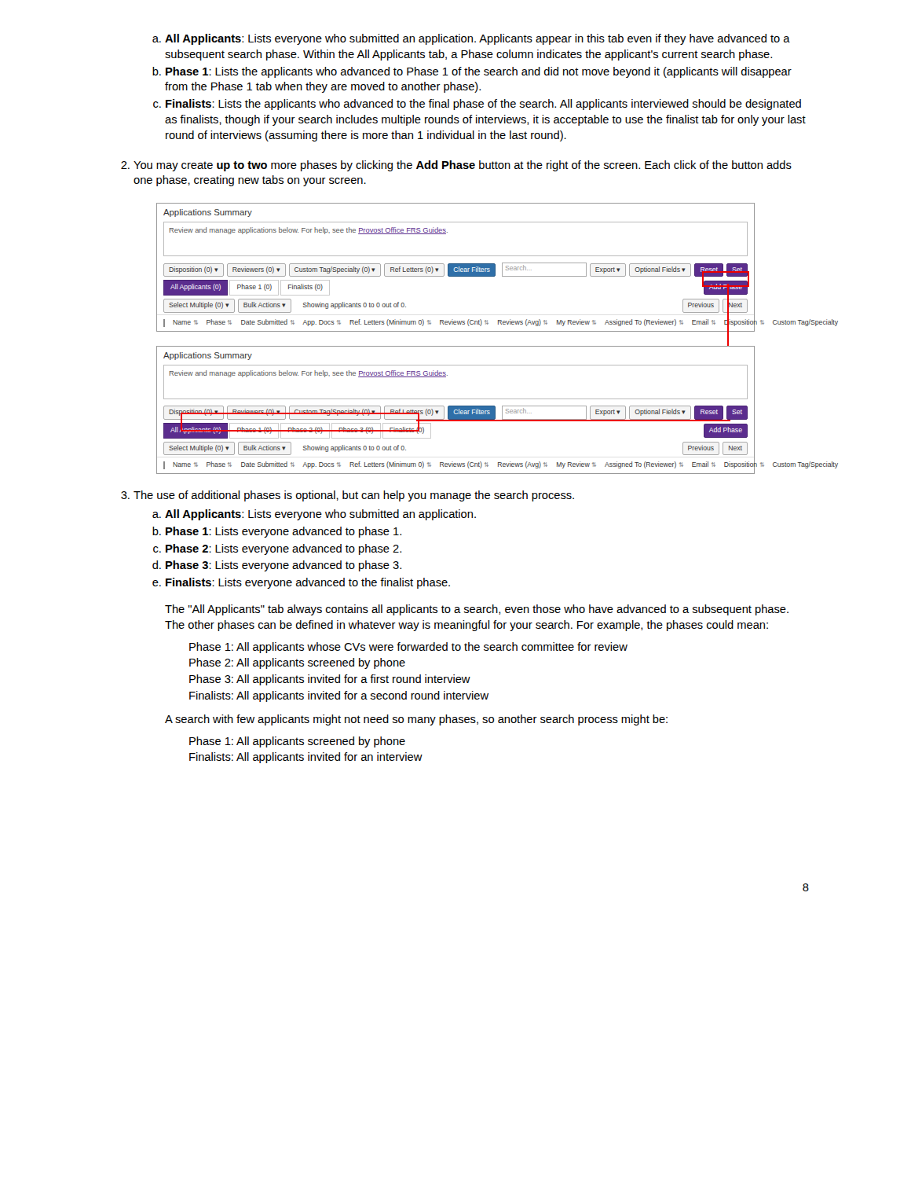All Applicants: Lists everyone who submitted an application. Applicants appear in this tab even if they have advanced to a subsequent search phase. Within the All Applicants tab, a Phase column indicates the applicant's current search phase.
Phase 1: Lists the applicants who advanced to Phase 1 of the search and did not move beyond it (applicants will disappear from the Phase 1 tab when they are moved to another phase).
Finalists: Lists the applicants who advanced to the final phase of the search. All applicants interviewed should be designated as finalists, though if your search includes multiple rounds of interviews, it is acceptable to use the finalist tab for only your last round of interviews (assuming there is more than 1 individual in the last round).
You may create up to two more phases by clicking the Add Phase button at the right of the screen. Each click of the button adds one phase, creating new tabs on your screen.
Applications Summary
Review and manage applications below. For help, see the Provost Office FRS Guides.
Disposition (0) ▾ Reviewers (0) ▾ Custom Tag/Specialty (0) ▾ Ref Letters (0) ▾ Clear Filters Search... Export ▾ Optional Fields ▾ Reset Set
All Applicants (0) Phase 1 (0) Finalists (0) Add Phase
Select Multiple (0) ▾ Bulk Actions ▾ Showing applicants 0 to 0 out of 0. Previous Next
Name ⇅ Phase ⇅ Date Submitted ⇅ App. Docs ⇅ Ref. Letters (Minimum 0) ⇅ Reviews (Cnt) ⇅ Reviews (Avg) ⇅ My Review ⇅ Assigned To (Reviewer) ⇅ Email ⇅ Disposition ⇅ Custom Tag/Specialty
Applications Summary
Review and manage applications below. For help, see the Provost Office FRS Guides.
Disposition (0) ▾ Reviewers (0) ▾ Custom Tag/Specialty (0) ▾ Ref Letters (0) ▾ Clear Filters Search... Export ▾ Optional Fields ▾ Reset Set
All Applicants (0) Phase 1 (0) Phase 2 (0) Phase 3 (0) Finalists (0) Add Phase
Select Multiple (0) ▾ Bulk Actions ▾ Showing applicants 0 to 0 out of 0. Previous Next
Name ⇅ Phase ⇅ Date Submitted ⇅ App. Docs ⇅ Ref. Letters (Minimum 0) ⇅ Reviews (Cnt) ⇅ Reviews (Avg) ⇅ My Review ⇅ Assigned To (Reviewer) ⇅ Email ⇅ Disposition ⇅ Custom Tag/Specialty
The use of additional phases is optional, but can help you manage the search process.
All Applicants: Lists everyone who submitted an application.
Phase 1: Lists everyone advanced to phase 1.
Phase 2: Lists everyone advanced to phase 2.
Phase 3: Lists everyone advanced to phase 3.
Finalists: Lists everyone advanced to the finalist phase.
The "All Applicants" tab always contains all applicants to a search, even those who have advanced to a subsequent phase. The other phases can be defined in whatever way is meaningful for your search. For example, the phases could mean:
Phase 1: All applicants whose CVs were forwarded to the search committee for review
Phase 2: All applicants screened by phone
Phase 3: All applicants invited for a first round interview
Finalists: All applicants invited for a second round interview
A search with few applicants might not need so many phases, so another search process might be:
Phase 1: All applicants screened by phone
Finalists: All applicants invited for an interview
8